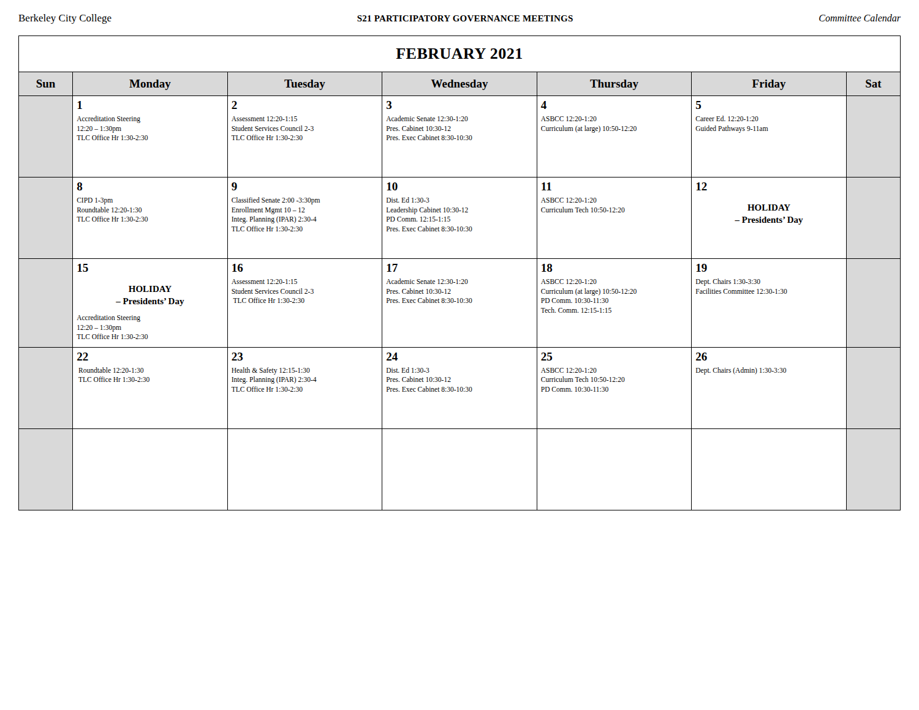Berkeley City College
S21 PARTICIPATORY GOVERNANCE MEETINGS
Committee Calendar
FEBRUARY 2021
| Sun | Monday | Tuesday | Wednesday | Thursday | Friday | Sat |
| --- | --- | --- | --- | --- | --- | --- |
| | 1 Accreditation Steering 12:20 – 1:30pm TLC Office Hr 1:30-2:30 | 2 Assessment 12:20-1:15 Student Services Council 2-3 TLC Office Hr 1:30-2:30 | 3 Academic Senate 12:30-1:20 Pres. Cabinet 10:30-12 Pres. Exec Cabinet 8:30-10:30 | 4 ASBCC 12:20-1:20 Curriculum (at large) 10:50-12:20 | 5 Career Ed. 12:20-1:20 Guided Pathways 9-11am | |
| | 8 CIPD 1-3pm Roundtable 12:20-1:30 TLC Office Hr 1:30-2:30 | 9 Classified Senate 2:00 -3:30pm Enrollment Mgmt 10 – 12 Integ. Planning (IPAR) 2:30-4 TLC Office Hr 1:30-2:30 | 10 Dist. Ed 1:30-3 Leadership Cabinet 10:30-12 PD Comm. 12:15-1:15 Pres. Exec Cabinet 8:30-10:30 | 11 ASBCC 12:20-1:20 Curriculum Tech 10:50-12:20 | 12 HOLIDAY – Presidents’ Day | |
| | 15 HOLIDAY – Presidents’ Day Accreditation Steering 12:20 – 1:30pm TLC Office Hr 1:30-2:30 | 16 Assessment 12:20-1:15 Student Services Council 2-3 TLC Office Hr 1:30-2:30 | 17 Academic Senate 12:30-1:20 Pres. Cabinet 10:30-12 Pres. Exec Cabinet 8:30-10:30 | 18 ASBCC 12:20-1:20 Curriculum (at large) 10:50-12:20 PD Comm. 10:30-11:30 Tech. Comm. 12:15-1:15 | 19 Dept. Chairs 1:30-3:30 Facilities Committee 12:30-1:30 | |
| | 22 Roundtable 12:20-1:30 TLC Office Hr 1:30-2:30 | 23 Health & Safety 12:15-1:30 Integ. Planning (IPAR) 2:30-4 TLC Office Hr 1:30-2:30 | 24 Dist. Ed 1:30-3 Pres. Cabinet 10:30-12 Pres. Exec Cabinet 8:30-10:30 | 25 ASBCC 12:20-1:20 Curriculum Tech 10:50-12:20 PD Comm. 10:30-11:30 | 26 Dept. Chairs (Admin) 1:30-3:30 | |